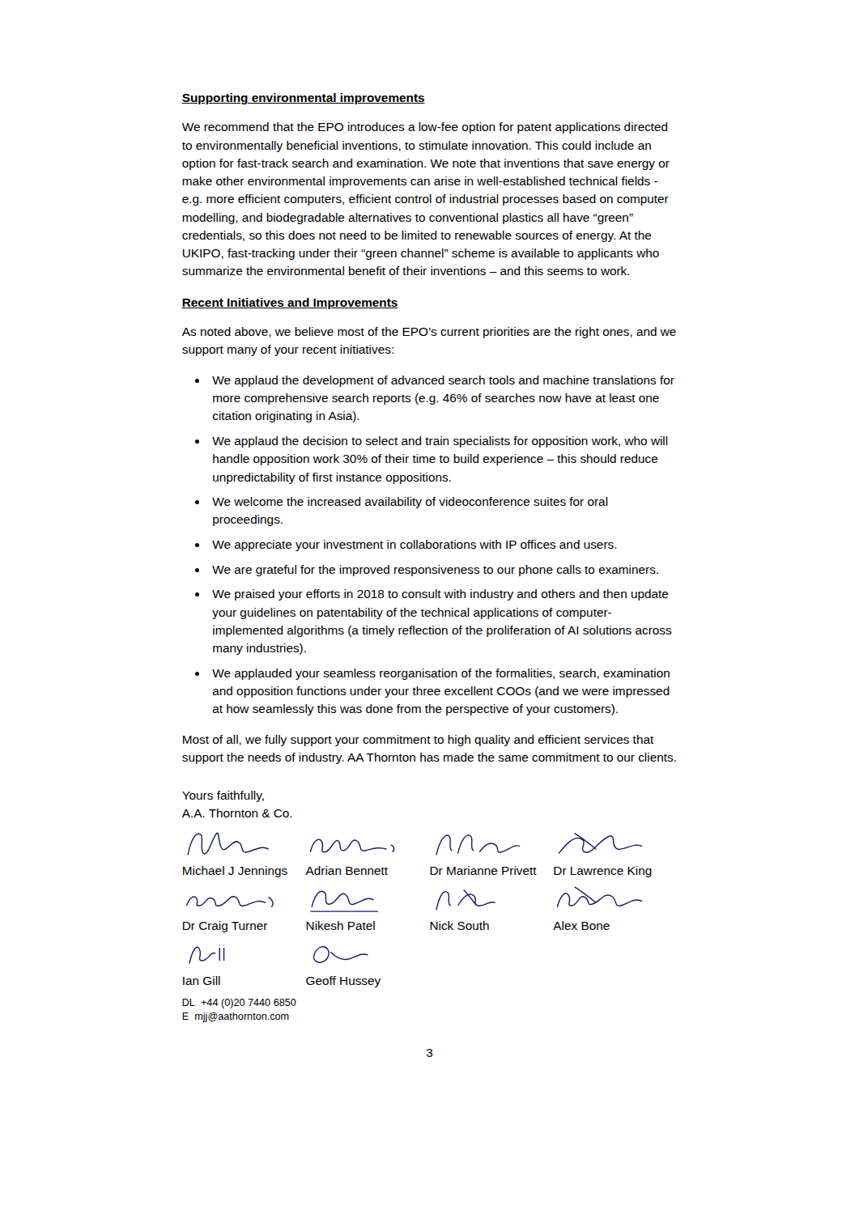Supporting environmental improvements
We recommend that the EPO introduces a low-fee option for patent applications directed to environmentally beneficial inventions, to stimulate innovation. This could include an option for fast-track search and examination. We note that inventions that save energy or make other environmental improvements can arise in well-established technical fields - e.g. more efficient computers, efficient control of industrial processes based on computer modelling, and biodegradable alternatives to conventional plastics all have “green” credentials, so this does not need to be limited to renewable sources of energy. At the UKIPO, fast-tracking under their “green channel” scheme is available to applicants who summarize the environmental benefit of their inventions – and this seems to work.
Recent Initiatives and Improvements
As noted above, we believe most of the EPO’s current priorities are the right ones, and we support many of your recent initiatives:
We applaud the development of advanced search tools and machine translations for more comprehensive search reports (e.g. 46% of searches now have at least one citation originating in Asia).
We applaud the decision to select and train specialists for opposition work, who will handle opposition work 30% of their time to build experience – this should reduce unpredictability of first instance oppositions.
We welcome the increased availability of videoconference suites for oral proceedings.
We appreciate your investment in collaborations with IP offices and users.
We are grateful for the improved responsiveness to our phone calls to examiners.
We praised your efforts in 2018 to consult with industry and others and then update your guidelines on patentability of the technical applications of computer-implemented algorithms (a timely reflection of the proliferation of AI solutions across many industries).
We applauded your seamless reorganisation of the formalities, search, examination and opposition functions under your three excellent COOs (and we were impressed at how seamlessly this was done from the perspective of your customers).
Most of all, we fully support your commitment to high quality and efficient services that support the needs of industry. AA Thornton has made the same commitment to our clients.
Yours faithfully,
A.A. Thornton & Co.
| Michael J Jennings | Adrian Bennett | Dr Marianne Privett | Dr Lawrence King |
| Dr Craig Turner | Nikesh Patel | Nick South | Alex Bone |
| Ian Gill | Geoff Hussey | | |
DL +44 (0)20 7440 6850
E mjj@aathornton.com
3